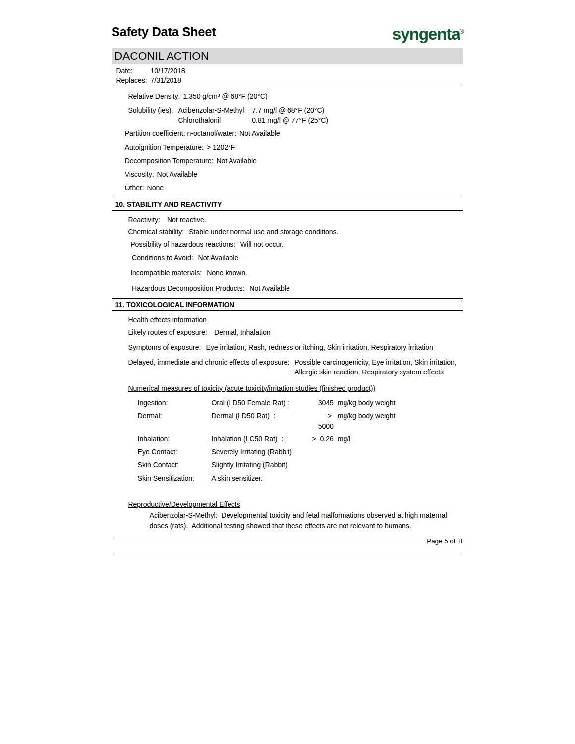Safety Data Sheet
syngenta®
DACONIL ACTION
Date: 10/17/2018
Replaces: 7/31/2018
Relative Density: 1.350 g/cm³ @ 68°F (20°C)
Solubility (ies):
Acibenzolar-S-Methyl 7.7 mg/l @ 68°F (20°C)
Chlorothalonil 0.81 mg/l @ 77°F (25°C)
Partition coefficient: n-octanol/water: Not Available
Autoignition Temperature:> 1202°F
Decomposition Temperature: Not Available
Viscosity: Not Available
Other: None
10. STABILITY AND REACTIVITY
Reactivity: Not reactive.
Chemical stability: Stable under normal use and storage conditions.
Possibility of hazardous reactions: Will not occur.
Conditions to Avoid: Not Available
Incompatible materials: None known.
Hazardous Decomposition Products: Not Available
11. TOXICOLOGICAL INFORMATION
Health effects information
Likely routes of exposure:
Dermal, Inhalation
Symptoms of exposure:
Eye irritation, Rash, redness or itching, Skin irritation, Respiratory irritation
Delayed, immediate and chronic effects of exposure:
Possible carcinogenicity, Eye irritation, Skin irritation, Allergic skin reaction, Respiratory system effects
Numerical measures of toxicity (acute toxicity/irritation studies (finished product))
| Ingestion: | Oral (LD50 Female Rat) : | 3045 | mg/kg body weight |
| Dermal: | Dermal (LD50 Rat) : | > 5000 | mg/kg body weight |
| Inhalation: | Inhalation (LC50 Rat) : | > 0.26 | mg/l |
| Eye Contact: | Severely Irritating (Rabbit) |
| Skin Contact: | Slightly Irritating (Rabbit) |
| Skin Sensitization: | A skin sensitizer. |
Reproductive/Developmental Effects
Acibenzolar-S-Methyl: Developmental toxicity and fetal malformations observed at high maternal doses (rats). Additional testing showed that these effects are not relevant to humans.
Page 5 of 8